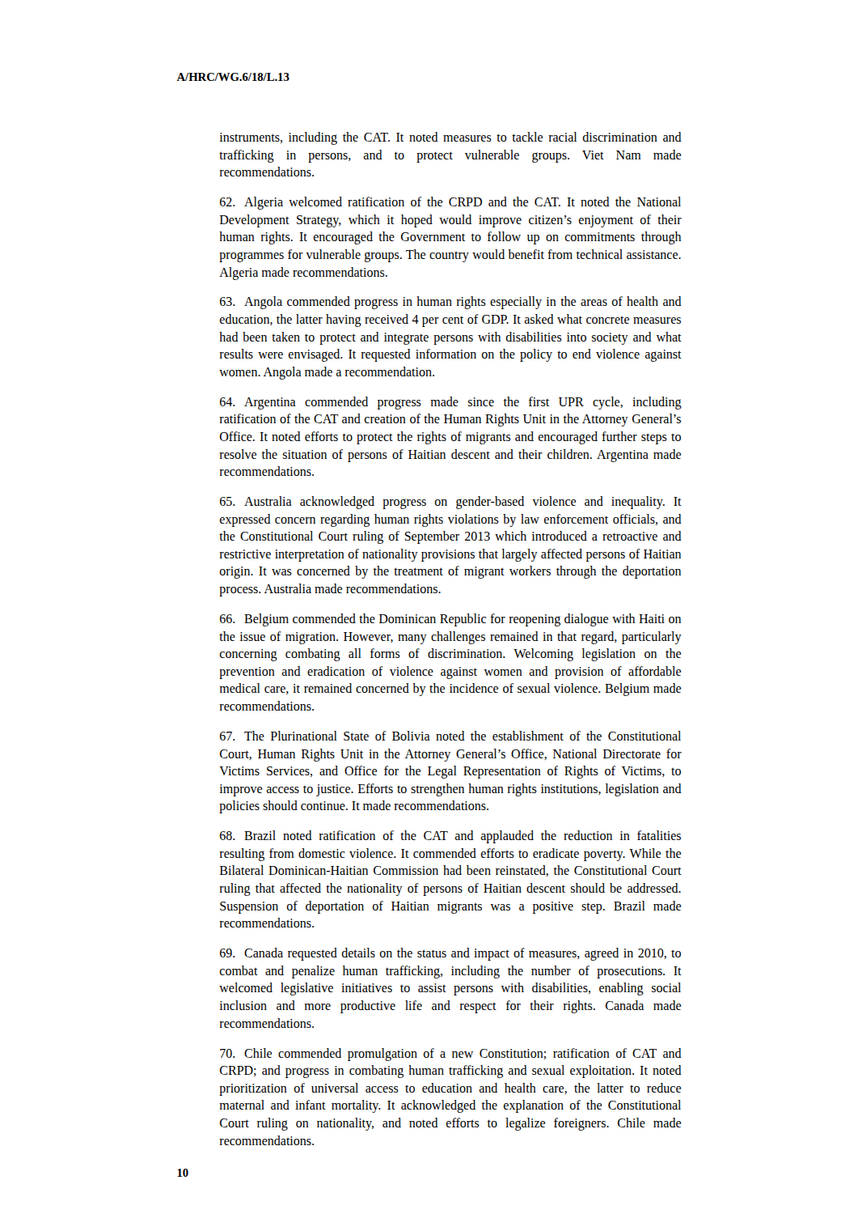A/HRC/WG.6/18/L.13
instruments, including the CAT. It noted measures to tackle racial discrimination and trafficking in persons, and to protect vulnerable groups. Viet Nam made recommendations.
62. Algeria welcomed ratification of the CRPD and the CAT. It noted the National Development Strategy, which it hoped would improve citizen’s enjoyment of their human rights. It encouraged the Government to follow up on commitments through programmes for vulnerable groups. The country would benefit from technical assistance. Algeria made recommendations.
63. Angola commended progress in human rights especially in the areas of health and education, the latter having received 4 per cent of GDP. It asked what concrete measures had been taken to protect and integrate persons with disabilities into society and what results were envisaged. It requested information on the policy to end violence against women. Angola made a recommendation.
64. Argentina commended progress made since the first UPR cycle, including ratification of the CAT and creation of the Human Rights Unit in the Attorney General’s Office. It noted efforts to protect the rights of migrants and encouraged further steps to resolve the situation of persons of Haitian descent and their children. Argentina made recommendations.
65. Australia acknowledged progress on gender-based violence and inequality. It expressed concern regarding human rights violations by law enforcement officials, and the Constitutional Court ruling of September 2013 which introduced a retroactive and restrictive interpretation of nationality provisions that largely affected persons of Haitian origin. It was concerned by the treatment of migrant workers through the deportation process. Australia made recommendations.
66. Belgium commended the Dominican Republic for reopening dialogue with Haiti on the issue of migration. However, many challenges remained in that regard, particularly concerning combating all forms of discrimination. Welcoming legislation on the prevention and eradication of violence against women and provision of affordable medical care, it remained concerned by the incidence of sexual violence. Belgium made recommendations.
67. The Plurinational State of Bolivia noted the establishment of the Constitutional Court, Human Rights Unit in the Attorney General’s Office, National Directorate for Victims Services, and Office for the Legal Representation of Rights of Victims, to improve access to justice. Efforts to strengthen human rights institutions, legislation and policies should continue. It made recommendations.
68. Brazil noted ratification of the CAT and applauded the reduction in fatalities resulting from domestic violence. It commended efforts to eradicate poverty. While the Bilateral Dominican-Haitian Commission had been reinstated, the Constitutional Court ruling that affected the nationality of persons of Haitian descent should be addressed. Suspension of deportation of Haitian migrants was a positive step. Brazil made recommendations.
69. Canada requested details on the status and impact of measures, agreed in 2010, to combat and penalize human trafficking, including the number of prosecutions. It welcomed legislative initiatives to assist persons with disabilities, enabling social inclusion and more productive life and respect for their rights. Canada made recommendations.
70. Chile commended promulgation of a new Constitution; ratification of CAT and CRPD; and progress in combating human trafficking and sexual exploitation. It noted prioritization of universal access to education and health care, the latter to reduce maternal and infant mortality. It acknowledged the explanation of the Constitutional Court ruling on nationality, and noted efforts to legalize foreigners. Chile made recommendations.
10